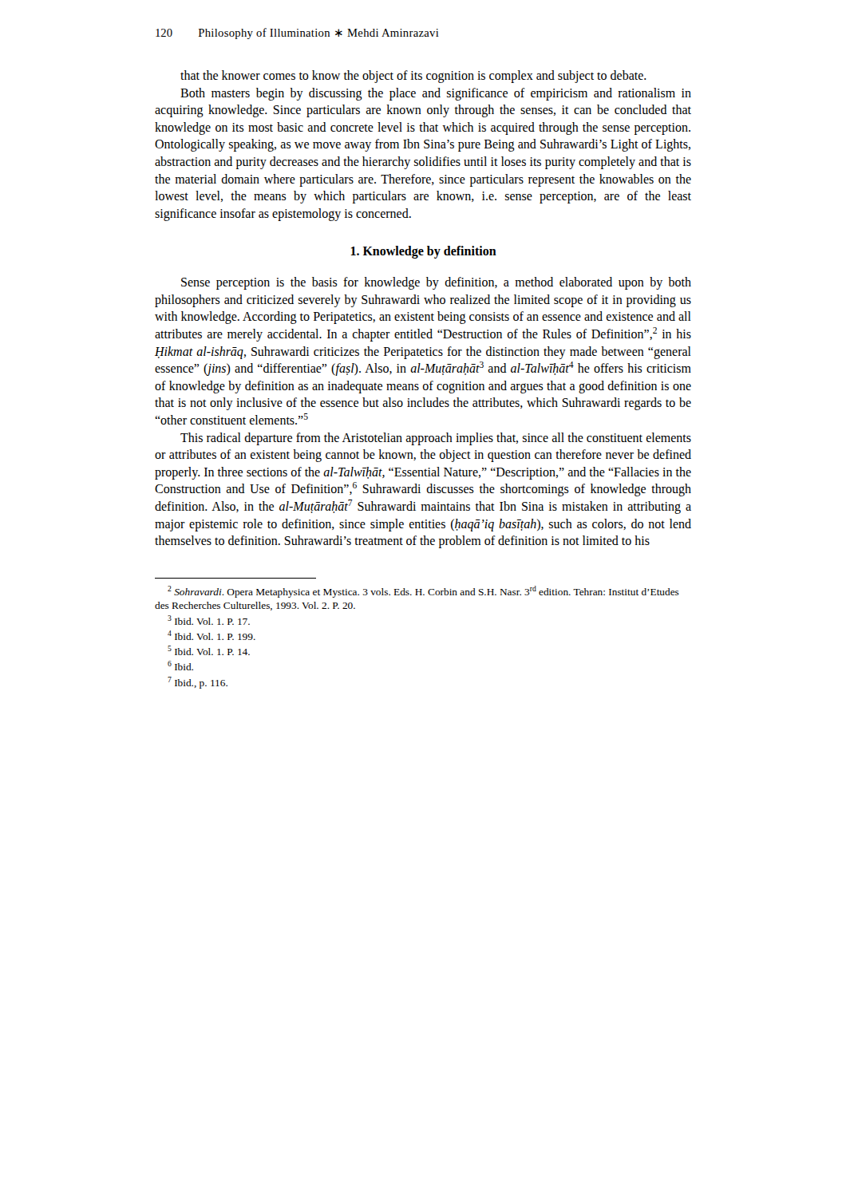120 Philosophy of Illumination ∗ Mehdi Aminrazavi
that the knower comes to know the object of its cognition is complex and subject to debate.
Both masters begin by discussing the place and significance of empiricism and rationalism in acquiring knowledge. Since particulars are known only through the senses, it can be concluded that knowledge on its most basic and concrete level is that which is acquired through the sense perception. Ontologically speaking, as we move away from Ibn Sina’s pure Being and Suhrawardi’s Light of Lights, abstraction and purity decreases and the hierarchy solidifies until it loses its purity completely and that is the material domain where particulars are. Therefore, since particulars represent the knowables on the lowest level, the means by which particulars are known, i.e. sense perception, are of the least significance insofar as epistemology is concerned.
1. Knowledge by definition
Sense perception is the basis for knowledge by definition, a method elaborated upon by both philosophers and criticized severely by Suhrawardi who realized the limited scope of it in providing us with knowledge. According to Peripatetics, an existent being consists of an essence and existence and all attributes are merely accidental. In a chapter entitled “Destruction of the Rules of Definition”,2 in his Ḥikmat al-ishrāq, Suhrawardi criticizes the Peripatetics for the distinction they made between “general essence” (jins) and “differentiae” (faṣl). Also, in al-Muṭāraḥāt3 and al-Talwīḥāt4 he offers his criticism of knowledge by definition as an inadequate means of cognition and argues that a good definition is one that is not only inclusive of the essence but also includes the attributes, which Suhrawardi regards to be “other constituent elements.”5
This radical departure from the Aristotelian approach implies that, since all the constituent elements or attributes of an existent being cannot be known, the object in question can therefore never be defined properly. In three sections of the al-Talwīḥāt, “Essential Nature,” “Description,” and the “Fallacies in the Construction and Use of Definition”,6 Suhrawardi discusses the shortcomings of knowledge through definition. Also, in the al-Muṭāraḥāt7 Suhrawardi maintains that Ibn Sina is mistaken in attributing a major epistemic role to definition, since simple entities (ḥaqā’iq basīṭah), such as colors, do not lend themselves to definition. Suhrawardi’s treatment of the problem of definition is not limited to his
2 Sohravardi. Opera Metaphysica et Mystica. 3 vols. Eds. H. Corbin and S.H. Nasr. 3rd edition. Tehran: Institut d’Etudes des Recherches Culturelles, 1993. Vol. 2. P. 20.
3 Ibid. Vol. 1. P. 17.
4 Ibid. Vol. 1. P. 199.
5 Ibid. Vol. 1. P. 14.
6 Ibid.
7 Ibid., p. 116.